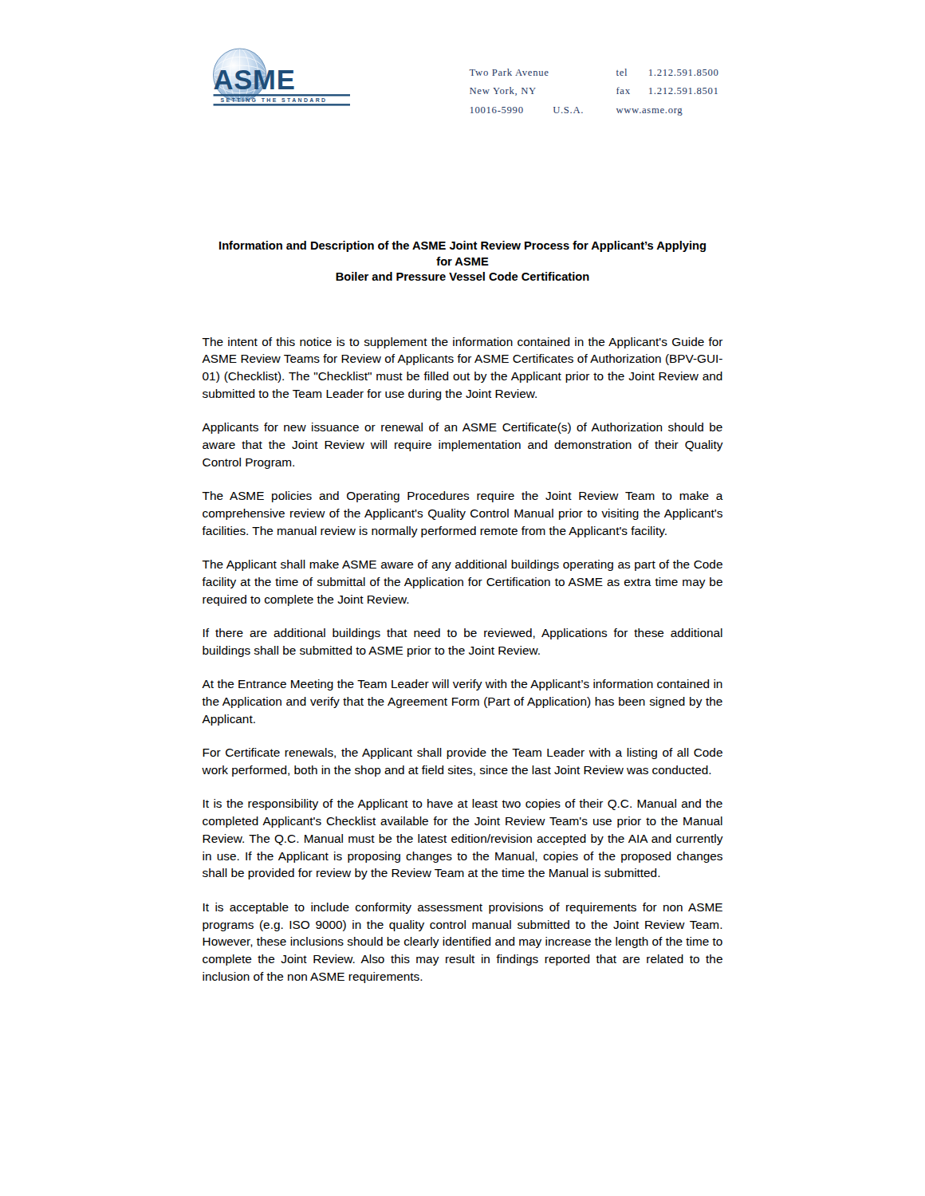ASME SETTING THE STANDARD
Two Park Avenue
New York, NY
10016-5990 U.S.A.
tel1.212.591.8500
fax1.212.591.8501
www.asme.org
Information and Description of the ASME Joint Review Process for Applicant’s Applying for ASME
Boiler and Pressure Vessel Code Certification
The intent of this notice is to supplement the information contained in the Applicant's Guide for ASME Review Teams for Review of Applicants for ASME Certificates of Authorization (BPV-GUI-01) (Checklist). The "Checklist" must be filled out by the Applicant prior to the Joint Review and submitted to the Team Leader for use during the Joint Review.
Applicants for new issuance or renewal of an ASME Certificate(s) of Authorization should be aware that the Joint Review will require implementation and demonstration of their Quality Control Program.
The ASME policies and Operating Procedures require the Joint Review Team to make a comprehensive review of the Applicant's Quality Control Manual prior to visiting the Applicant's facilities. The manual review is normally performed remote from the Applicant's facility.
The Applicant shall make ASME aware of any additional buildings operating as part of the Code facility at the time of submittal of the Application for Certification to ASME as extra time may be required to complete the Joint Review.
If there are additional buildings that need to be reviewed, Applications for these additional buildings shall be submitted to ASME prior to the Joint Review.
At the Entrance Meeting the Team Leader will verify with the Applicant’s information contained in the Application and verify that the Agreement Form (Part of Application) has been signed by the Applicant.
For Certificate renewals, the Applicant shall provide the Team Leader with a listing of all Code work performed, both in the shop and at field sites, since the last Joint Review was conducted.
It is the responsibility of the Applicant to have at least two copies of their Q.C. Manual and the completed Applicant's Checklist available for the Joint Review Team's use prior to the Manual Review. The Q.C. Manual must be the latest edition/revision accepted by the AIA and currently in use. If the Applicant is proposing changes to the Manual, copies of the proposed changes shall be provided for review by the Review Team at the time the Manual is submitted.
It is acceptable to include conformity assessment provisions of requirements for non ASME programs (e.g. ISO 9000) in the quality control manual submitted to the Joint Review Team. However, these inclusions should be clearly identified and may increase the length of the time to complete the Joint Review. Also this may result in findings reported that are related to the inclusion of the non ASME requirements.